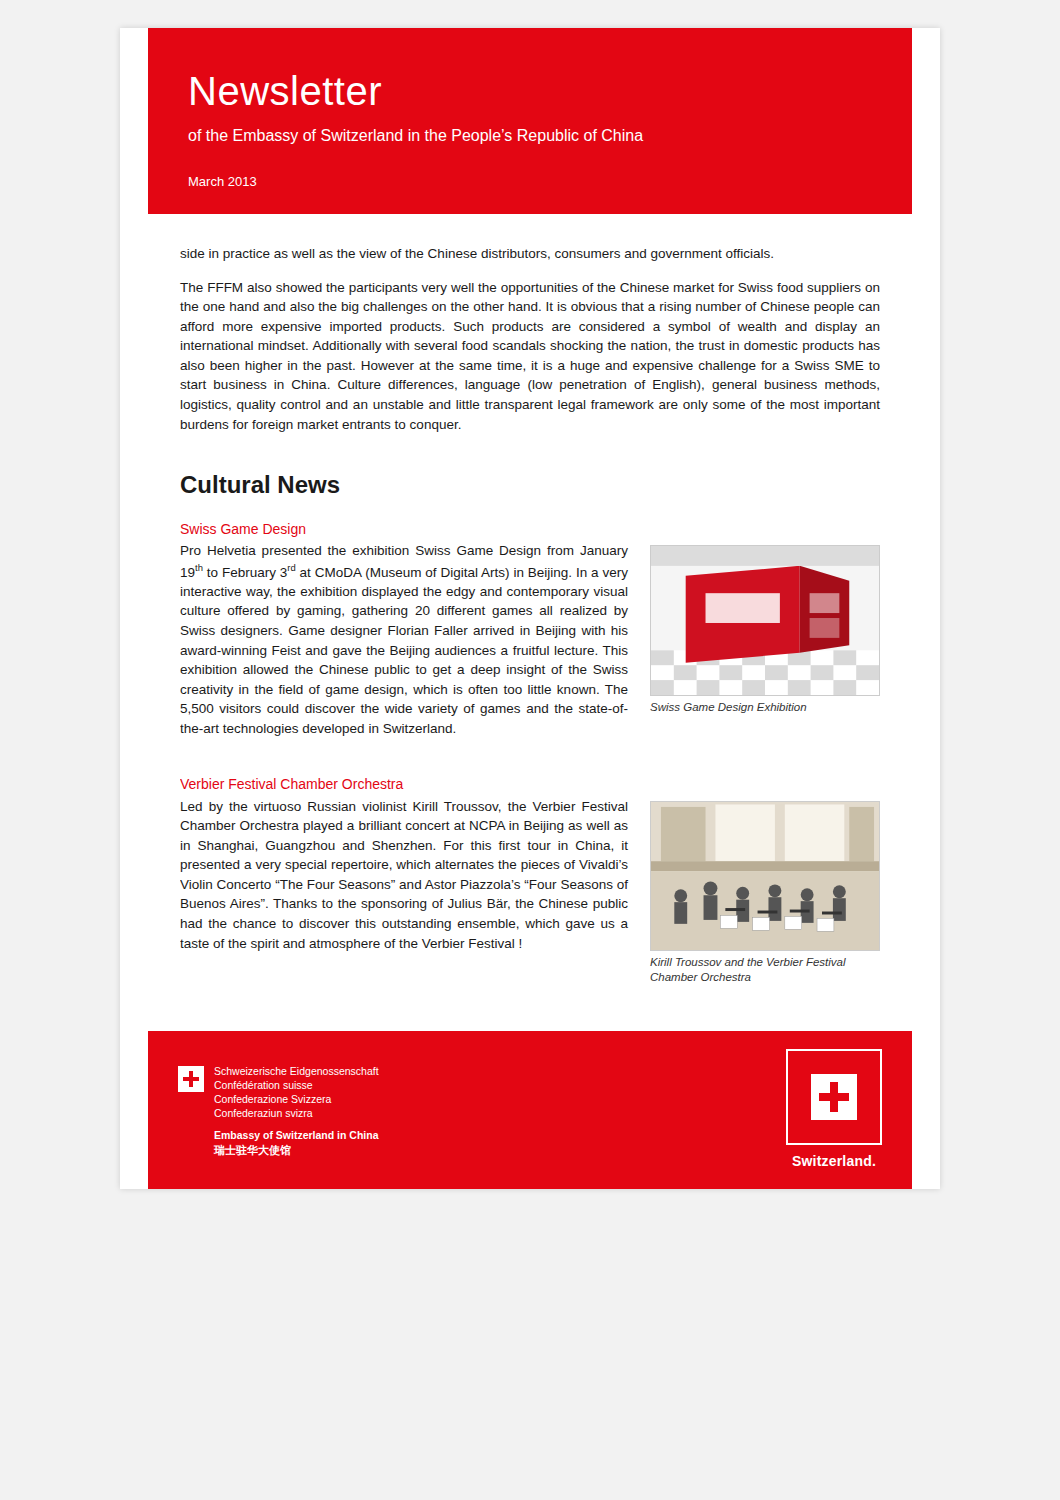Newsletter
of the Embassy of Switzerland in the People’s Republic of China
March 2013
side in practice as well as the view of the Chinese distributors, consumers and government officials.
The FFFM also showed the participants very well the opportunities of the Chinese market for Swiss food suppliers on the one hand and also the big challenges on the other hand. It is obvious that a rising number of Chinese people can afford more expensive imported products. Such products are considered a symbol of wealth and display an international mindset. Additionally with several food scandals shocking the nation, the trust in domestic products has also been higher in the past. However at the same time, it is a huge and expensive challenge for a Swiss SME to start business in China. Culture differences, language (low penetration of English), general business methods, logistics, quality control and an unstable and little transparent legal framework are only some of the most important burdens for foreign market entrants to conquer.
Cultural News
Swiss Game Design
Swiss Game Design Exhibition
Pro Helvetia presented the exhibition Swiss Game Design from January 19th to February 3rd at CMoDA (Museum of Digital Arts) in Beijing. In a very interactive way, the exhibition displayed the edgy and contemporary visual culture offered by gaming, gathering 20 different games all realized by Swiss designers. Game designer Florian Faller arrived in Beijing with his award-winning Feist and gave the Beijing audiences a fruitful lecture. This exhibition allowed the Chinese public to get a deep insight of the Swiss creativity in the field of game design, which is often too little known. The 5,500 visitors could discover the wide variety of games and the state-of-the-art technologies developed in Switzerland.
Verbier Festival Chamber Orchestra
Kirill Troussov and the Verbier Festival Chamber Orchestra
Led by the virtuoso Russian violinist Kirill Troussov, the Verbier Festival Chamber Orchestra played a brilliant concert at NCPA in Beijing as well as in Shanghai, Guangzhou and Shenzhen. For this first tour in China, it presented a very special repertoire, which alternates the pieces of Vivaldi’s Violin Concerto “The Four Seasons” and Astor Piazzola’s “Four Seasons of Buenos Aires”. Thanks to the sponsoring of Julius Bär, the Chinese public had the chance to discover this outstanding ensemble, which gave us a taste of the spirit and atmosphere of the Verbier Festival !
Schweizerische Eidgenossenschaft
Confédération suisse
Confederazione Svizzera
Confederaziun svizra
Embassy of Switzerland in China
瑞士驻华大使馆
Switzerland.